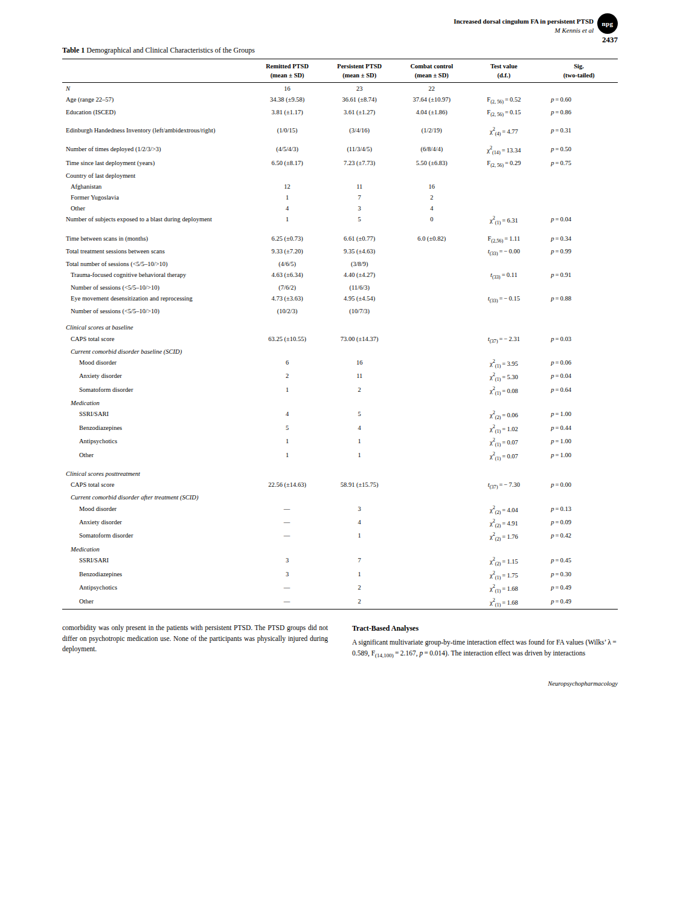npg
Increased dorsal cingulum FA in persistent PTSD
M Kennis et al
2437
Table 1 Demographical and Clinical Characteristics of the Groups
| | Remitted PTSD (mean ± SD) | Persistent PTSD (mean ± SD) | Combat control (mean ± SD) | Test value (d.f.) | Sig. (two-tailed) |
| --- | --- | --- | --- | --- | --- |
| N | 16 | 23 | 22 | | |
| Age (range 22–57) | 34.38 (±9.58) | 36.61 (±8.74) | 37.64 (±10.97) | F (2, 56) = 0.52 | p = 0.60 |
| Education (ISCED) | 3.81 (±1.17) | 3.61 (±1.27) | 4.04 (±1.86) | F (2, 56) = 0.15 | p = 0.86 |
| Edinburgh Handedness Inventory (left/ambidextrous/right) | (1/0/15) | (3/4/16) | (1/2/19) | χ 2 (4) = 4.77 | p = 0.31 |
| Number of times deployed (1/2/3/>3) | (4/5/4/3) | (11/3/4/5) | (6/8/4/4) | χ 2 (14) = 13.34 | p = 0.50 |
| Time since last deployment (years) | 6.50 (±8.17) | 7.23 (±7.73) | 5.50 (±6.83) | F (2, 56) = 0.29 | p = 0.75 |
| Country of last deployment | | | | | |
| Afghanistan | 12 | 11 | 16 | | |
| Former Yugoslavia | 1 | 7 | 2 | | |
| Other | 4 | 3 | 4 | | |
| Number of subjects exposed to a blast during deployment | 1 | 5 | 0 | χ 2 (1) = 6.31 | p = 0.04 |
| Time between scans in (months) | 6.25 (±0.73) | 6.61 (±0.77) | 6.0 (±0.82) | F (2,56) = 1.11 | p = 0.34 |
| Total treatment sessions between scans | 9.33 (±7.20) | 9.35 (±4.63) | | t (33) = − 0.00 | p = 0.99 |
| Total number of sessions (<5/5–10/>10) | (4/6/5) | (3/8/9) | | | |
| Trauma-focused cognitive behavioral therapy | 4.63 (±6.34) | 4.40 (±4.27) | | t (33) = 0.11 | p = 0.91 |
| Number of sessions (<5/5–10/>10) | (7/6/2) | (11/6/3) | | | |
| Eye movement desensitization and reprocessing | 4.73 (±3.63) | 4.95 (±4.54) | | t (33) = − 0.15 | p = 0.88 |
| Number of sessions (<5/5–10/>10) | (10/2/3) | (10/7/3) | | | |
| Clinical scores at baseline | | | | | |
| CAPS total score | 63.25 (±10.55) | 73.00 (±14.37) | | t (37) = − 2.31 | p = 0.03 |
| Current comorbid disorder baseline (SCID) | | | | | |
| Mood disorder | 6 | 16 | | χ 2 (1) = 3.95 | p = 0.06 |
| Anxiety disorder | 2 | 11 | | χ 2 (1) = 5.30 | p = 0.04 |
| Somatoform disorder | 1 | 2 | | χ 2 (1) = 0.08 | p = 0.64 |
| Medication | | | | | |
| SSRI/SARI | 4 | 5 | | χ 2 (2) = 0.06 | p = 1.00 |
| Benzodiazepines | 5 | 4 | | χ 2 (1) = 1.02 | p = 0.44 |
| Antipsychotics | 1 | 1 | | χ 2 (1) = 0.07 | p = 1.00 |
| Other | 1 | 1 | | χ 2 (1) = 0.07 | p = 1.00 |
| Clinical scores posttreatment | | | | | |
| CAPS total score | 22.56 (±14.63) | 58.91 (±15.75) | | t (37) = − 7.30 | p = 0.00 |
| Current comorbid disorder after treatment (SCID) | | | | | |
| Mood disorder | — | 3 | | χ 2 (2) = 4.04 | p = 0.13 |
| Anxiety disorder | — | 4 | | χ 2 (2) = 4.91 | p = 0.09 |
| Somatoform disorder | — | 1 | | χ 2 (2) = 1.76 | p = 0.42 |
| Medication | | | | | |
| SSRI/SARI | 3 | 7 | | χ 2 (2) = 1.15 | p = 0.45 |
| Benzodiazepines | 3 | 1 | | χ 2 (1) = 1.75 | p = 0.30 |
| Antipsychotics | — | 2 | | χ 2 (1) = 1.68 | p = 0.49 |
| Other | — | 2 | | χ 2 (1) = 1.68 | p = 0.49 |
comorbidity was only present in the patients with persistent PTSD. The PTSD groups did not differ on psychotropic medication use. None of the participants was physically injured during deployment.
Tract-Based Analyses
A significant multivariate group-by-time interaction effect was found for FA values (Wilks’ λ = 0.589, F(14,100) = 2.167, p = 0.014). The interaction effect was driven by interactions
Neuropsychopharmacology